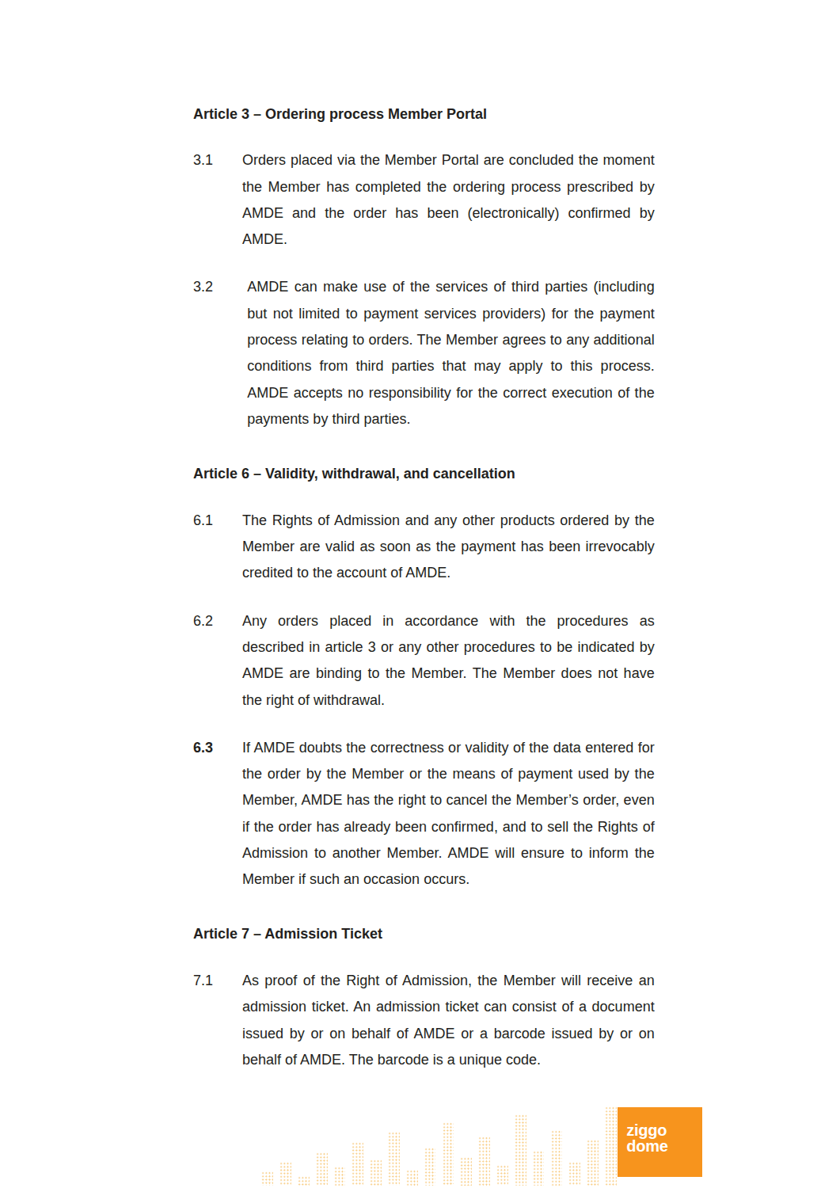Article 3 – Ordering process Member Portal
3.1
Orders placed via the Member Portal are concluded the moment the Member has completed the ordering process prescribed by AMDE and the order has been (electronically) confirmed by AMDE.
3.2
AMDE can make use of the services of third parties (including but not limited to payment services providers) for the payment process relating to orders. The Member agrees to any additional conditions from third parties that may apply to this process. AMDE accepts no responsibility for the correct execution of the payments by third parties.
Article 6 – Validity, withdrawal, and cancellation
6.1
The Rights of Admission and any other products ordered by the Member are valid as soon as the payment has been irrevocably credited to the account of AMDE.
6.2
Any orders placed in accordance with the procedures as described in article 3 or any other procedures to be indicated by AMDE are binding to the Member. The Member does not have the right of withdrawal.
6.3
If AMDE doubts the correctness or validity of the data entered for the order by the Member or the means of payment used by the Member, AMDE has the right to cancel the Member’s order, even if the order has already been confirmed, and to sell the Rights of Admission to another Member. AMDE will ensure to inform the Member if such an occasion occurs.
Article 7 – Admission Ticket
7.1
As proof of the Right of Admission, the Member will receive an admission ticket. An admission ticket can consist of a document issued by or on behalf of AMDE or a barcode issued by or on behalf of AMDE. The barcode is a unique code.
ziggo dome